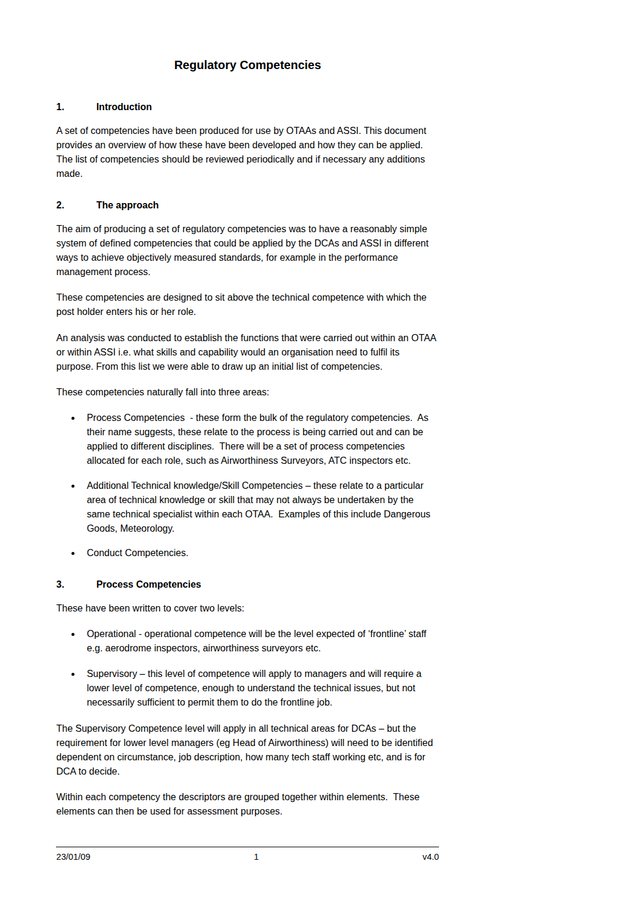Regulatory Competencies
1. Introduction
A set of competencies have been produced for use by OTAAs and ASSI. This document provides an overview of how these have been developed and how they can be applied. The list of competencies should be reviewed periodically and if necessary any additions made.
2. The approach
The aim of producing a set of regulatory competencies was to have a reasonably simple system of defined competencies that could be applied by the DCAs and ASSI in different ways to achieve objectively measured standards, for example in the performance management process.
These competencies are designed to sit above the technical competence with which the post holder enters his or her role.
An analysis was conducted to establish the functions that were carried out within an OTAA or within ASSI i.e. what skills and capability would an organisation need to fulfil its purpose. From this list we were able to draw up an initial list of competencies.
These competencies naturally fall into three areas:
Process Competencies - these form the bulk of the regulatory competencies. As their name suggests, these relate to the process is being carried out and can be applied to different disciplines. There will be a set of process competencies allocated for each role, such as Airworthiness Surveyors, ATC inspectors etc.
Additional Technical knowledge/Skill Competencies – these relate to a particular area of technical knowledge or skill that may not always be undertaken by the same technical specialist within each OTAA. Examples of this include Dangerous Goods, Meteorology.
Conduct Competencies.
3. Process Competencies
These have been written to cover two levels:
Operational - operational competence will be the level expected of ‘frontline’ staff e.g. aerodrome inspectors, airworthiness surveyors etc.
Supervisory – this level of competence will apply to managers and will require a lower level of competence, enough to understand the technical issues, but not necessarily sufficient to permit them to do the frontline job.
The Supervisory Competence level will apply in all technical areas for DCAs – but the requirement for lower level managers (eg Head of Airworthiness) will need to be identified dependent on circumstance, job description, how many tech staff working etc, and is for DCA to decide.
Within each competency the descriptors are grouped together within elements. These elements can then be used for assessment purposes.
23/01/09 1 v4.0